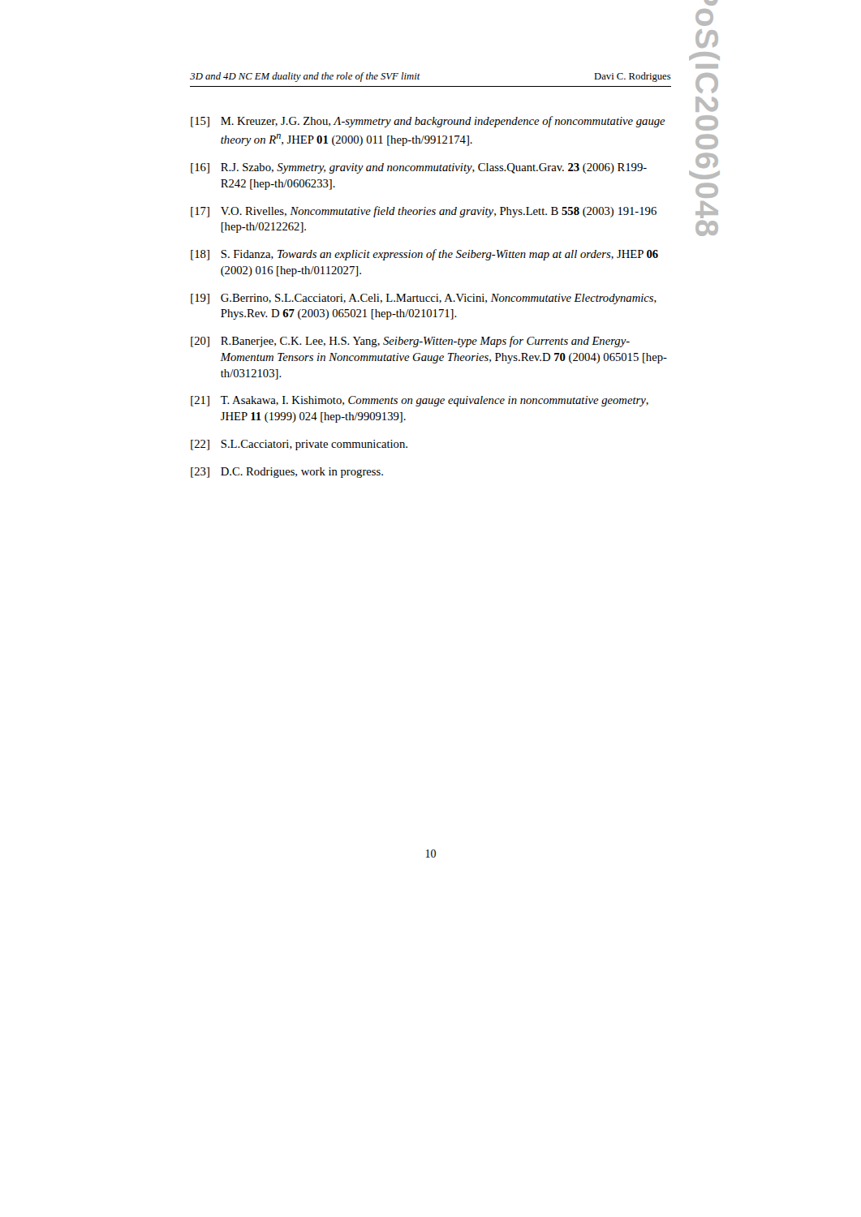3D and 4D NC EM duality and the role of the SVF limit Davi C. Rodrigues
PoS(IC2006)048
[15] M. Kreuzer, J.G. Zhou, Λ-symmetry and background independence of noncommutative gauge theory on Rn, JHEP 01 (2000) 011 [hep-th/9912174].
[16] R.J. Szabo, Symmetry, gravity and noncommutativity, Class.Quant.Grav. 23 (2006) R199-R242 [hep-th/0606233].
[17] V.O. Rivelles, Noncommutative field theories and gravity, Phys.Lett. B 558 (2003) 191-196 [hep-th/0212262].
[18] S. Fidanza, Towards an explicit expression of the Seiberg-Witten map at all orders, JHEP 06 (2002) 016 [hep-th/0112027].
[19] G.Berrino, S.L.Cacciatori, A.Celi, L.Martucci, A.Vicini, Noncommutative Electrodynamics, Phys.Rev. D 67 (2003) 065021 [hep-th/0210171].
[20] R.Banerjee, C.K. Lee, H.S. Yang, Seiberg-Witten-type Maps for Currents and Energy-Momentum Tensors in Noncommutative Gauge Theories, Phys.Rev.D 70 (2004) 065015 [hep-th/0312103].
[21] T. Asakawa, I. Kishimoto, Comments on gauge equivalence in noncommutative geometry, JHEP 11 (1999) 024 [hep-th/9909139].
[22] S.L.Cacciatori, private communication.
[23] D.C. Rodrigues, work in progress.
10